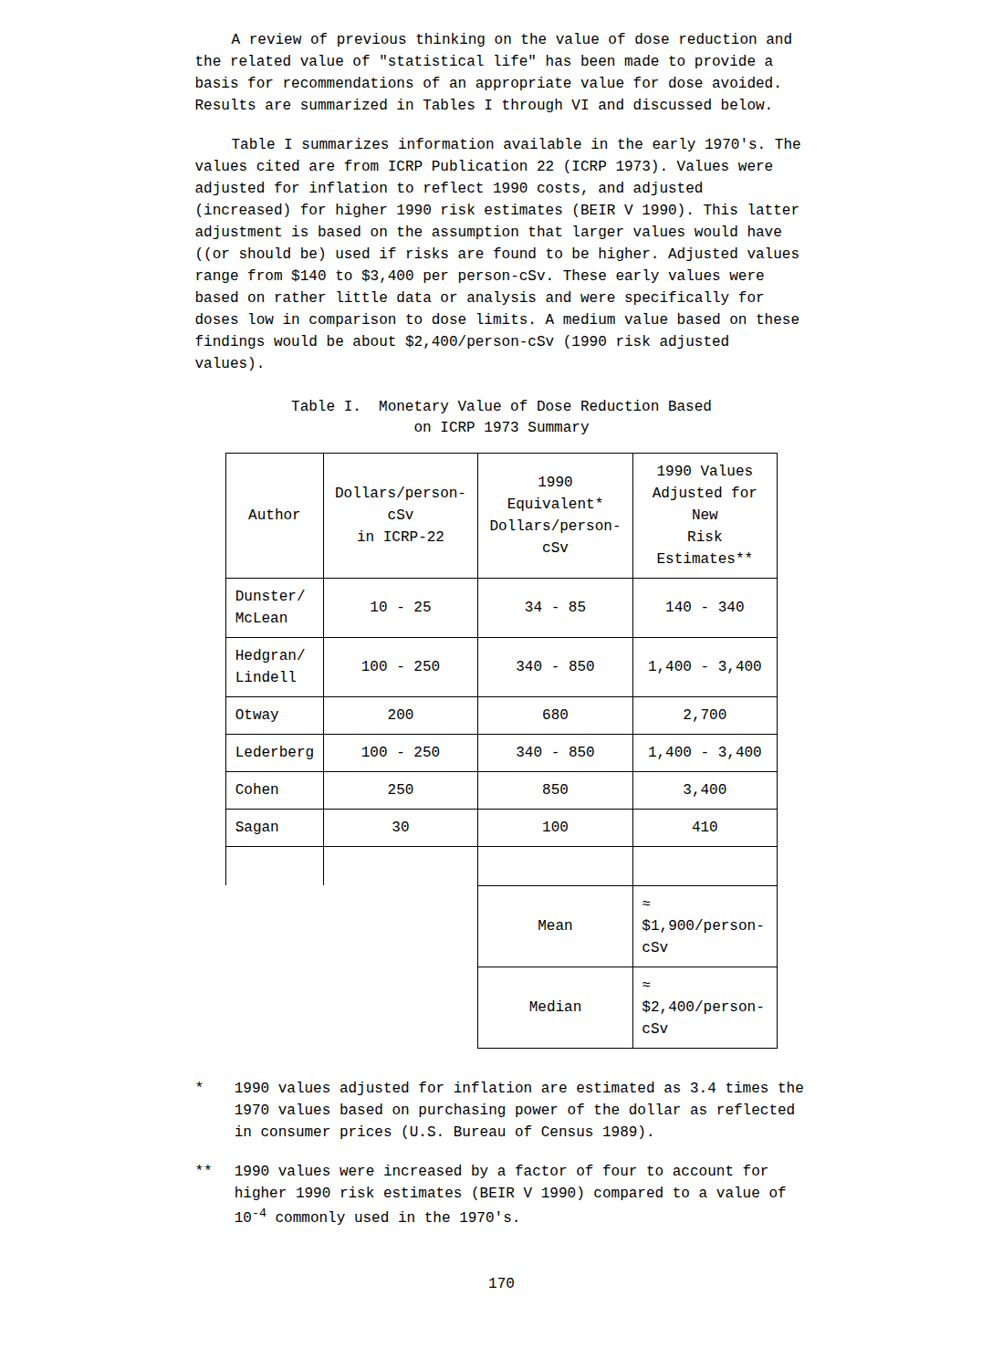A review of previous thinking on the value of dose reduction and the related value of "statistical life" has been made to provide a basis for recommendations of an appropriate value for dose avoided. Results are summarized in Tables I through VI and discussed below.
Table I summarizes information available in the early 1970's. The values cited are from ICRP Publication 22 (ICRP 1973). Values were adjusted for inflation to reflect 1990 costs, and adjusted (increased) for higher 1990 risk estimates (BEIR V 1990). This latter adjustment is based on the assumption that larger values would have ((or should be) used if risks are found to be higher. Adjusted values range from $140 to $3,400 per person-cSv. These early values were based on rather little data or analysis and were specifically for doses low in comparison to dose limits. A medium value based on these findings would be about $2,400/person-cSv (1990 risk adjusted values).
Table I. Monetary Value of Dose Reduction Based on ICRP 1973 Summary
| Author | Dollars/person-cSv in ICRP-22 | 1990 Equivalent* Dollars/person-cSv | 1990 Values Adjusted for New Risk Estimates** |
| --- | --- | --- | --- |
| Dunster/ McLean | 10 - 25 | 34 - 85 | 140 - 340 |
| Hedgran/ Lindell | 100 - 250 | 340 - 850 | 1,400 - 3,400 |
| Otway | 200 | 680 | 2,700 |
| Lederberg | 100 - 250 | 340 - 850 | 1,400 - 3,400 |
| Cohen | 250 | 850 | 3,400 |
| Sagan | 30 | 100 | 410 |
| | | Mean | ≈ $1,900/person- cSv |
| | | Median | ≈ $2,400/person- cSv |
* 1990 values adjusted for inflation are estimated as 3.4 times the 1970 values based on purchasing power of the dollar as reflected in consumer prices (U.S. Bureau of Census 1989).
** 1990 values were increased by a factor of four to account for higher 1990 risk estimates (BEIR V 1990) compared to a value of 10-4 commonly used in the 1970's.
170